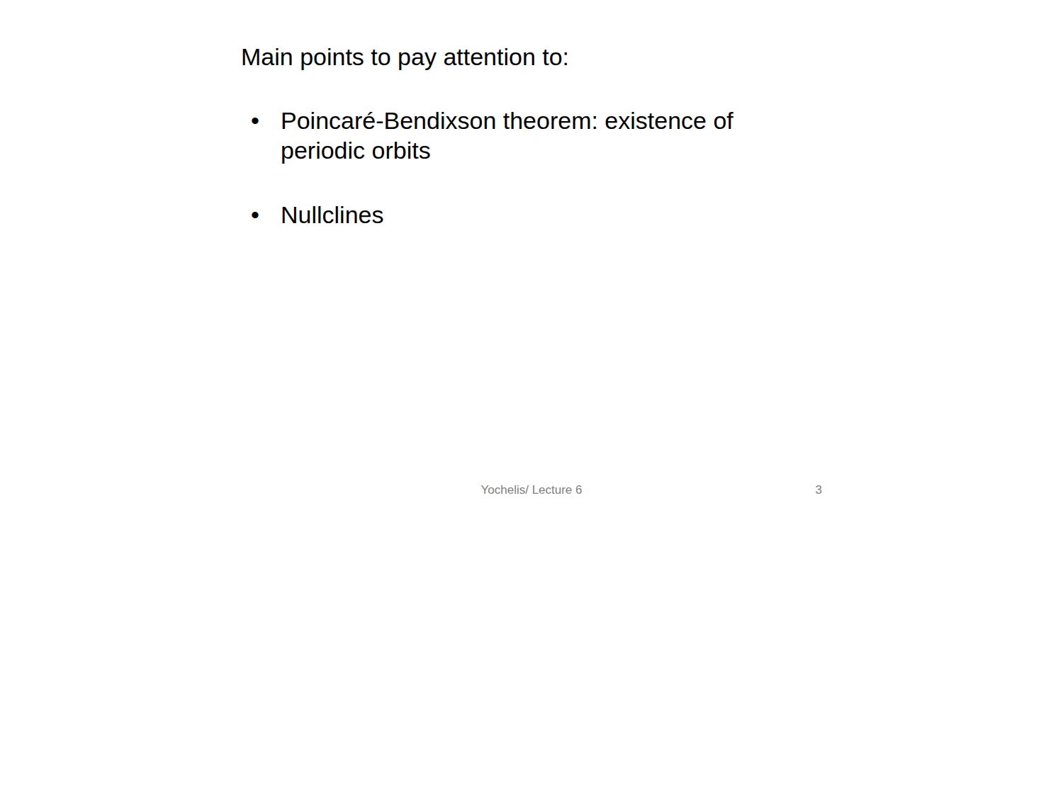Main points to pay attention to:
Poincaré-Bendixson theorem: existence of periodic orbits
Nullclines
Yochelis/ Lecture 6 3